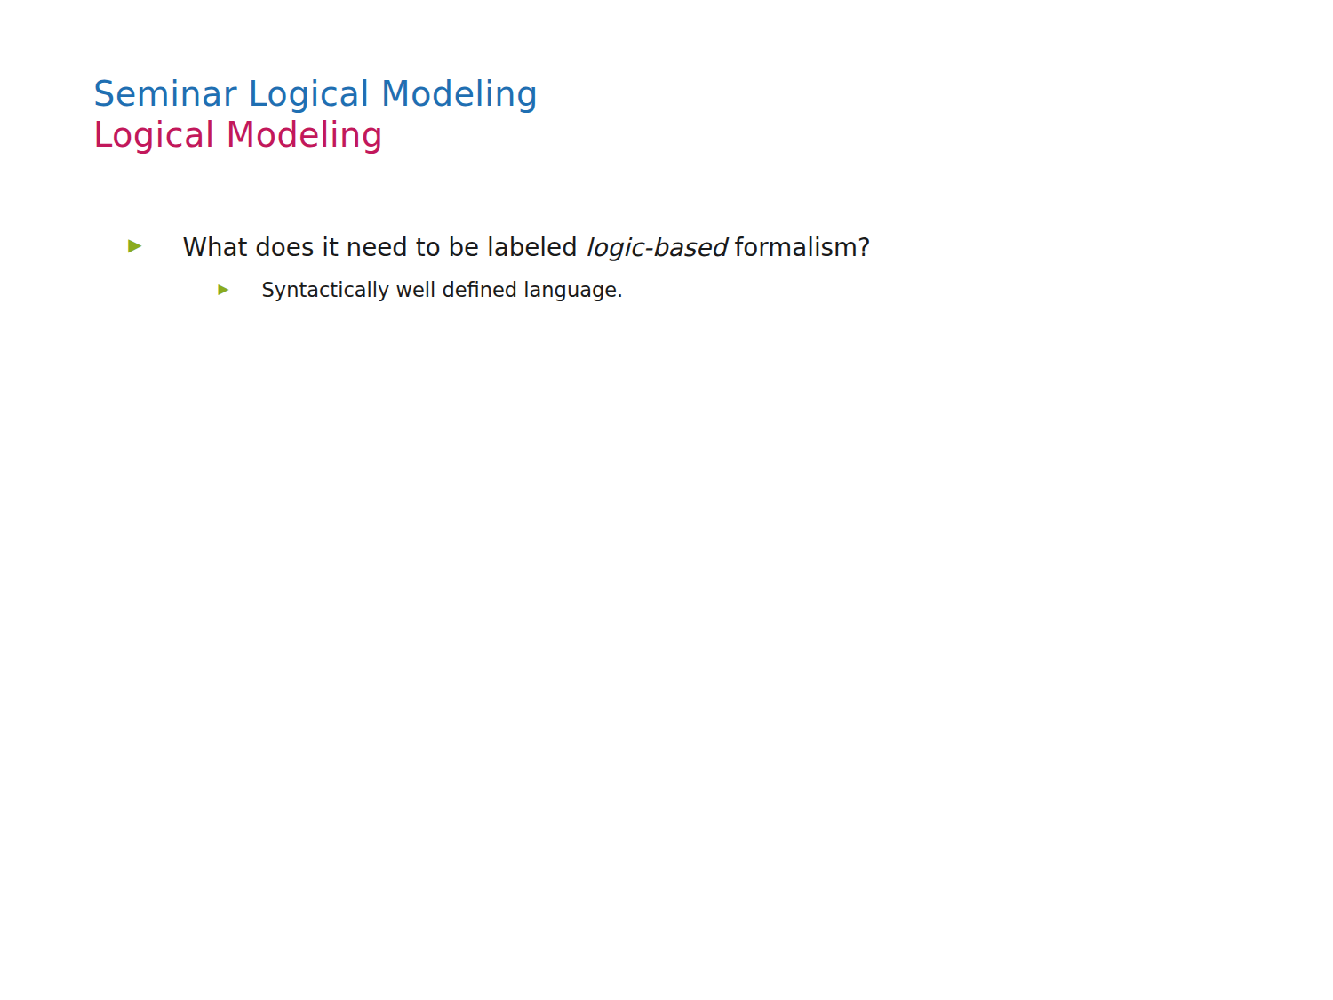Seminar Logical Modeling
Logical Modeling
What does it need to be labeled logic-based formalism?
Syntactically well defined language.